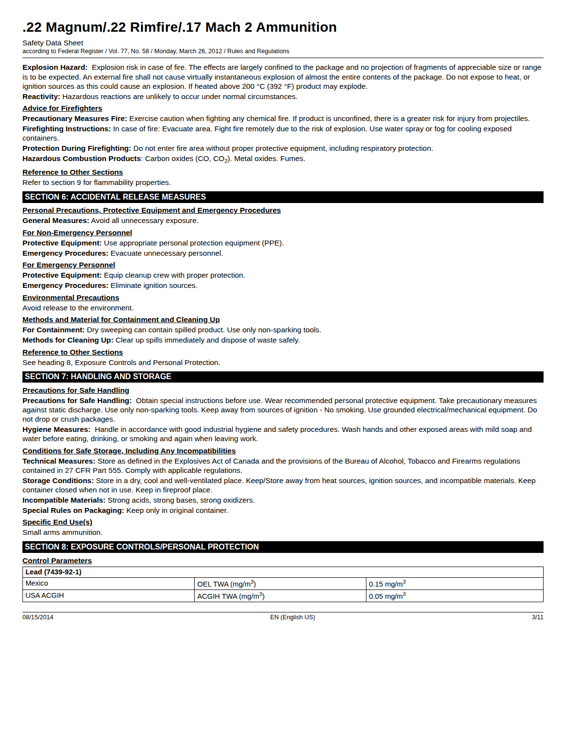.22 Magnum/.22 Rimfire/.17 Mach 2 Ammunition
Safety Data Sheet
according to Federal Register / Vol. 77, No. 58 / Monday, March 26, 2012 / Rules and Regulations
Explosion Hazard: Explosion risk in case of fire. The effects are largely confined to the package and no projection of fragments of appreciable size or range is to be expected. An external fire shall not cause virtually instantaneous explosion of almost the entire contents of the package. Do not expose to heat, or ignition sources as this could cause an explosion. If heated above 200 °C (392 °F) product may explode.
Reactivity: Hazardous reactions are unlikely to occur under normal circumstances.
Advice for Firefighters
Precautionary Measures Fire: Exercise caution when fighting any chemical fire. If product is unconfined, there is a greater risk for injury from projectiles.
Firefighting Instructions: In case of fire: Evacuate area. Fight fire remotely due to the risk of explosion. Use water spray or fog for cooling exposed containers.
Protection During Firefighting: Do not enter fire area without proper protective equipment, including respiratory protection.
Hazardous Combustion Products: Carbon oxides (CO, CO2). Metal oxides. Fumes.
Reference to Other Sections
Refer to section 9 for flammability properties.
SECTION 6: ACCIDENTAL RELEASE MEASURES
Personal Precautions, Protective Equipment and Emergency Procedures
General Measures: Avoid all unnecessary exposure.
For Non-Emergency Personnel
Protective Equipment: Use appropriate personal protection equipment (PPE).
Emergency Procedures: Evacuate unnecessary personnel.
For Emergency Personnel
Protective Equipment: Equip cleanup crew with proper protection.
Emergency Procedures: Eliminate ignition sources.
Environmental Precautions
Avoid release to the environment.
Methods and Material for Containment and Cleaning Up
For Containment: Dry sweeping can contain spilled product. Use only non-sparking tools.
Methods for Cleaning Up: Clear up spills immediately and dispose of waste safely.
Reference to Other Sections
See heading 8, Exposure Controls and Personal Protection.
SECTION 7: HANDLING AND STORAGE
Precautions for Safe Handling
Precautions for Safe Handling: Obtain special instructions before use. Wear recommended personal protective equipment. Take precautionary measures against static discharge. Use only non-sparking tools. Keep away from sources of ignition - No smoking. Use grounded electrical/mechanical equipment. Do not drop or crush packages.
Hygiene Measures: Handle in accordance with good industrial hygiene and safety procedures. Wash hands and other exposed areas with mild soap and water before eating, drinking, or smoking and again when leaving work.
Conditions for Safe Storage, Including Any Incompatibilities
Technical Measures: Store as defined in the Explosives Act of Canada and the provisions of the Bureau of Alcohol, Tobacco and Firearms regulations contained in 27 CFR Part 555. Comply with applicable regulations.
Storage Conditions: Store in a dry, cool and well-ventilated place. Keep/Store away from heat sources, ignition sources, and incompatible materials. Keep container closed when not in use. Keep in fireproof place.
Incompatible Materials: Strong acids, strong bases, strong oxidizers.
Special Rules on Packaging: Keep only in original container.
Specific End Use(s)
Small arms ammunition.
SECTION 8: EXPOSURE CONTROLS/PERSONAL PROTECTION
Control Parameters
| Lead (7439-92-1) |
| Mexico | OEL TWA (mg/m 3 ) | 0.15 mg/m 3 |
| USA ACGIH | ACGIH TWA (mg/m 3 ) | 0.05 mg/m 3 |
08/15/2014 EN (English US) 3/11